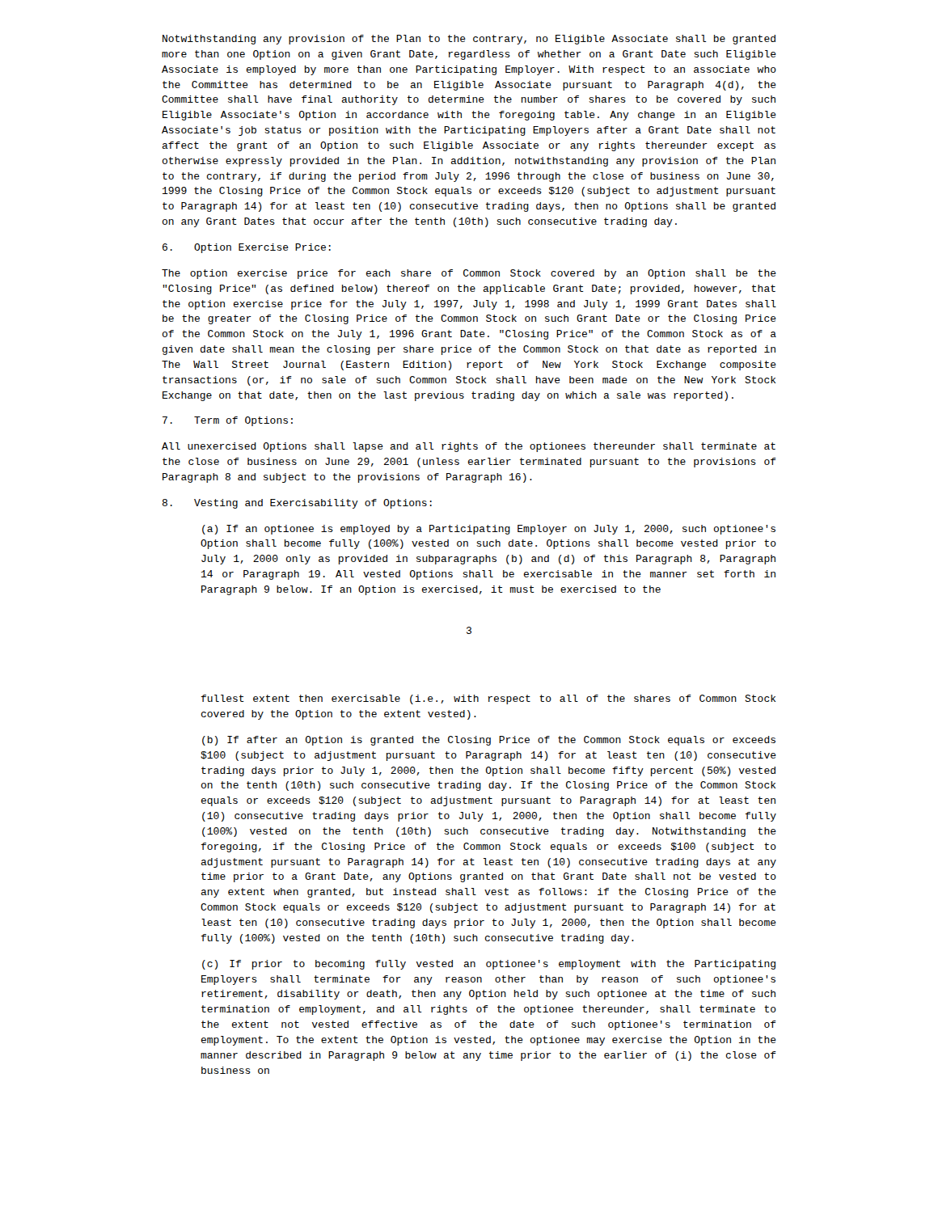Notwithstanding any provision of the Plan to the contrary, no Eligible Associate shall be granted more than one Option on a given Grant Date, regardless of whether on a Grant Date such Eligible Associate is employed by more than one Participating Employer. With respect to an associate who the Committee has determined to be an Eligible Associate pursuant to Paragraph 4(d), the Committee shall have final authority to determine the number of shares to be covered by such Eligible Associate's Option in accordance with the foregoing table. Any change in an Eligible Associate's job status or position with the Participating Employers after a Grant Date shall not affect the grant of an Option to such Eligible Associate or any rights thereunder except as otherwise expressly provided in the Plan. In addition, notwithstanding any provision of the Plan to the contrary, if during the period from July 2, 1996 through the close of business on June 30, 1999 the Closing Price of the Common Stock equals or exceeds $120 (subject to adjustment pursuant to Paragraph 14) for at least ten (10) consecutive trading days, then no Options shall be granted on any Grant Dates that occur after the tenth (10th) such consecutive trading day.
6. Option Exercise Price:
The option exercise price for each share of Common Stock covered by an Option shall be the "Closing Price" (as defined below) thereof on the applicable Grant Date; provided, however, that the option exercise price for the July 1, 1997, July 1, 1998 and July 1, 1999 Grant Dates shall be the greater of the Closing Price of the Common Stock on such Grant Date or the Closing Price of the Common Stock on the July 1, 1996 Grant Date. "Closing Price" of the Common Stock as of a given date shall mean the closing per share price of the Common Stock on that date as reported in The Wall Street Journal (Eastern Edition) report of New York Stock Exchange composite transactions (or, if no sale of such Common Stock shall have been made on the New York Stock Exchange on that date, then on the last previous trading day on which a sale was reported).
7. Term of Options:
All unexercised Options shall lapse and all rights of the optionees thereunder shall terminate at the close of business on June 29, 2001 (unless earlier terminated pursuant to the provisions of Paragraph 8 and subject to the provisions of Paragraph 16).
8. Vesting and Exercisability of Options:
(a) If an optionee is employed by a Participating Employer on July 1, 2000, such optionee's Option shall become fully (100%) vested on such date. Options shall become vested prior to July 1, 2000 only as provided in subparagraphs (b) and (d) of this Paragraph 8, Paragraph 14 or Paragraph 19. All vested Options shall be exercisable in the manner set forth in Paragraph 9 below. If an Option is exercised, it must be exercised to the
3
fullest extent then exercisable (i.e., with respect to all of the shares of Common Stock covered by the Option to the extent vested).
(b) If after an Option is granted the Closing Price of the Common Stock equals or exceeds $100 (subject to adjustment pursuant to Paragraph 14) for at least ten (10) consecutive trading days prior to July 1, 2000, then the Option shall become fifty percent (50%) vested on the tenth (10th) such consecutive trading day. If the Closing Price of the Common Stock equals or exceeds $120 (subject to adjustment pursuant to Paragraph 14) for at least ten (10) consecutive trading days prior to July 1, 2000, then the Option shall become fully (100%) vested on the tenth (10th) such consecutive trading day. Notwithstanding the foregoing, if the Closing Price of the Common Stock equals or exceeds $100 (subject to adjustment pursuant to Paragraph 14) for at least ten (10) consecutive trading days at any time prior to a Grant Date, any Options granted on that Grant Date shall not be vested to any extent when granted, but instead shall vest as follows: if the Closing Price of the Common Stock equals or exceeds $120 (subject to adjustment pursuant to Paragraph 14) for at least ten (10) consecutive trading days prior to July 1, 2000, then the Option shall become fully (100%) vested on the tenth (10th) such consecutive trading day.
(c) If prior to becoming fully vested an optionee's employment with the Participating Employers shall terminate for any reason other than by reason of such optionee's retirement, disability or death, then any Option held by such optionee at the time of such termination of employment, and all rights of the optionee thereunder, shall terminate to the extent not vested effective as of the date of such optionee's termination of employment. To the extent the Option is vested, the optionee may exercise the Option in the manner described in Paragraph 9 below at any time prior to the earlier of (i) the close of business on